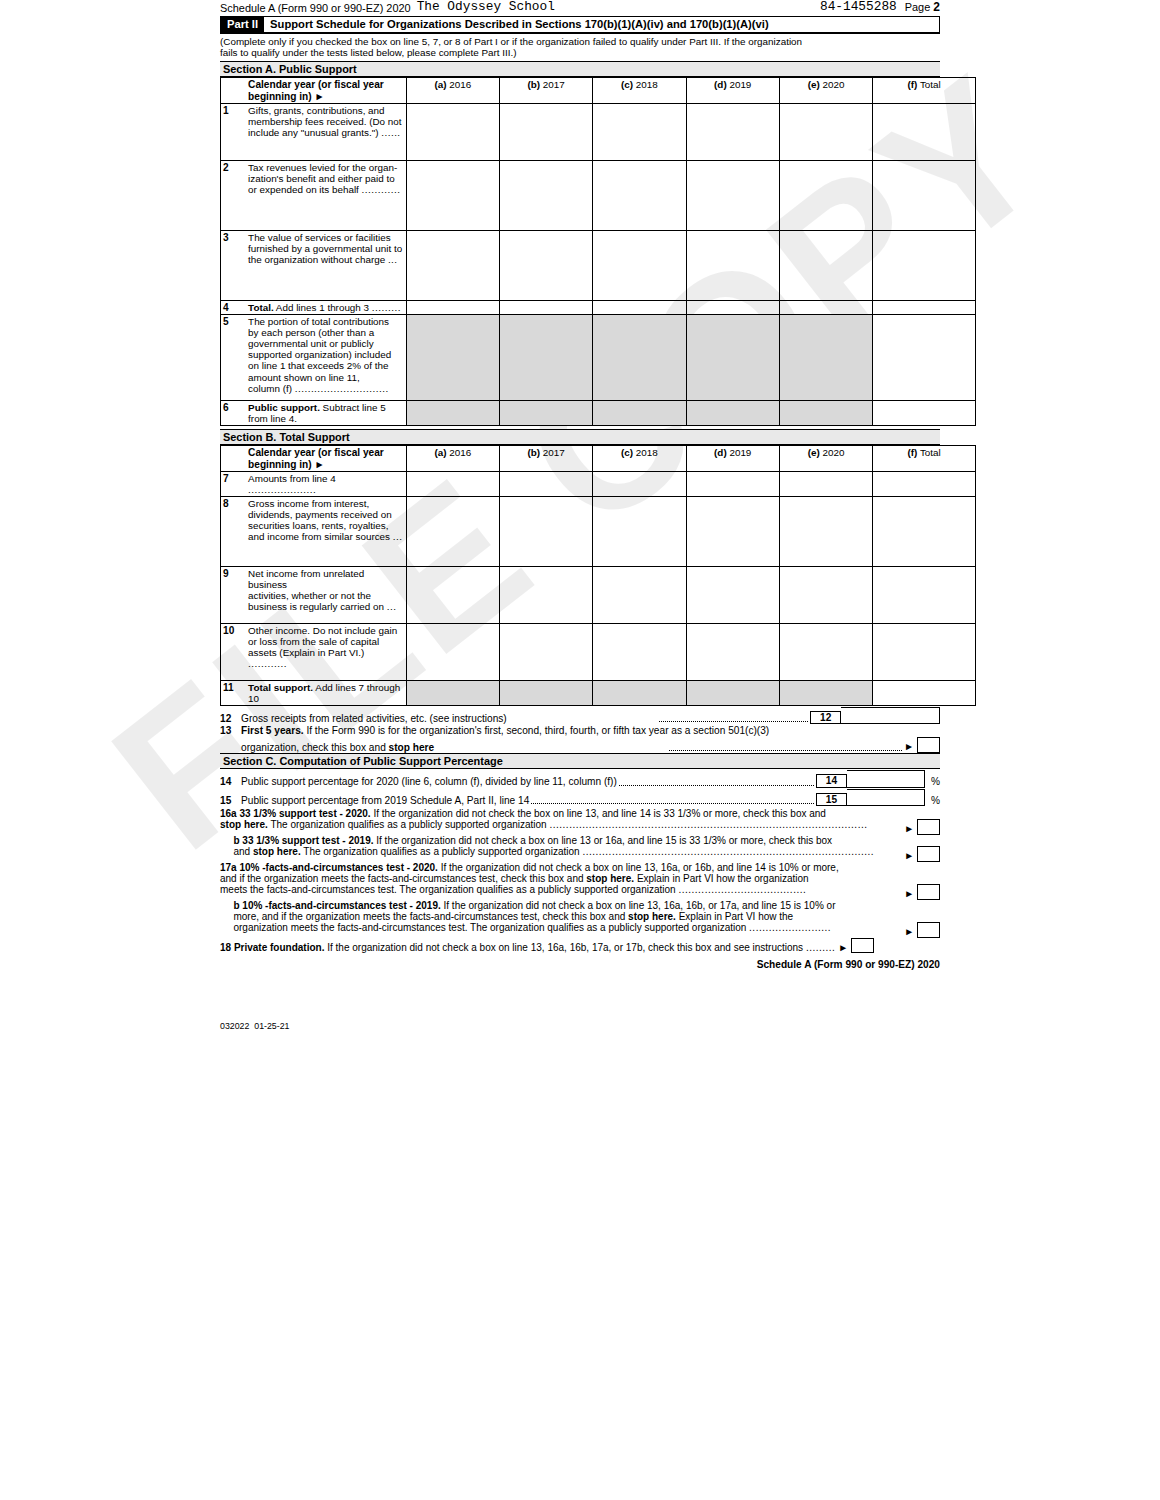FILE COPY
Schedule A (Form 990 or 990-EZ) 2020 The Odyssey School 84-1455288 Page 2
Part II
Support Schedule for Organizations Described in Sections 170(b)(1)(A)(iv) and 170(b)(1)(A)(vi)
(Complete only if you checked the box on line 5, 7, or 8 of Part I or if the organization failed to qualify under Part III. If the organization
fails to qualify under the tests listed below, please complete Part III.)
Section A. Public Support
| | Calendar year (or fiscal year beginning in) ► | (a) 2016 | (b) 2017 | (c) 2018 | (d) 2019 | (e) 2020 | (f) Total |
| 1 | Gifts, grants, contributions, and membership fees received. (Do not include any "unusual grants.") ...... | | | | | | |
| 2 | Tax revenues levied for the organ- ization's benefit and either paid to or expended on its behalf ............ | | | | | | |
| 3 | The value of services or facilities furnished by a governmental unit to the organization without charge ... | | | | | | |
| 4 | Total. Add lines 1 through 3 ......... | | | | | | |
| 5 | The portion of total contributions by each person (other than a governmental unit or publicly supported organization) included on line 1 that exceeds 2% of the amount shown on line 11, column (f) ............................. | | | | | | |
| 6 | Public support. Subtract line 5 from line 4. | | | | | | |
Section B. Total Support
| | Calendar year (or fiscal year beginning in) ► | (a) 2016 | (b) 2017 | (c) 2018 | (d) 2019 | (e) 2020 | (f) Total |
| 7 | Amounts from line 4 ..................... | | | | | | |
| 8 | Gross income from interest, dividends, payments received on securities loans, rents, royalties, and income from similar sources ... | | | | | | |
| 9 | Net income from unrelated business activities, whether or not the business is regularly carried on ... | | | | | | |
| 10 | Other income. Do not include gain or loss from the sale of capital assets (Explain in Part VI.) ............ | | | | | | |
| 11 | Total support. Add lines 7 through 10 | | | | | | |
12
Gross receipts from related activities, etc. (see instructions)
12
13
First 5 years. If the Form 990 is for the organization's first, second, third, fourth, or fifth tax year as a section 501(c)(3)
organization, check this box and stop here
►
Section C. Computation of Public Support Percentage
14
Public support percentage for 2020 (line 6, column (f), divided by line 11, column (f))
14
%
15
Public support percentage from 2019 Schedule A, Part II, line 14
15
%
16a 33 1/3% support test - 2020. If the organization did not check the box on line 13, and line 14 is 33 1/3% or more, check this box and
► stop here. The organization qualifies as a publicly supported organization .................................................................................................
b 33 1/3% support test - 2019. If the organization did not check a box on line 13 or 16a, and line 15 is 33 1/3% or more, check this box
► and stop here. The organization qualifies as a publicly supported organization .........................................................................................
17a 10% -facts-and-circumstances test - 2020. If the organization did not check a box on line 13, 16a, or 16b, and line 14 is 10% or more,
and if the organization meets the facts-and-circumstances test, check this box and stop here. Explain in Part VI how the organization
► meets the facts-and-circumstances test. The organization qualifies as a publicly supported organization .......................................
b 10% -facts-and-circumstances test - 2019. If the organization did not check a box on line 13, 16a, 16b, or 17a, and line 15 is 10% or
more, and if the organization meets the facts-and-circumstances test, check this box and stop here. Explain in Part VI how the
► organization meets the facts-and-circumstances test. The organization qualifies as a publicly supported organization .........................
18 Private foundation. If the organization did not check a box on line 13, 16a, 16b, 17a, or 17b, check this box and see instructions ......... ►
Schedule A (Form 990 or 990-EZ) 2020
032022 01-25-21